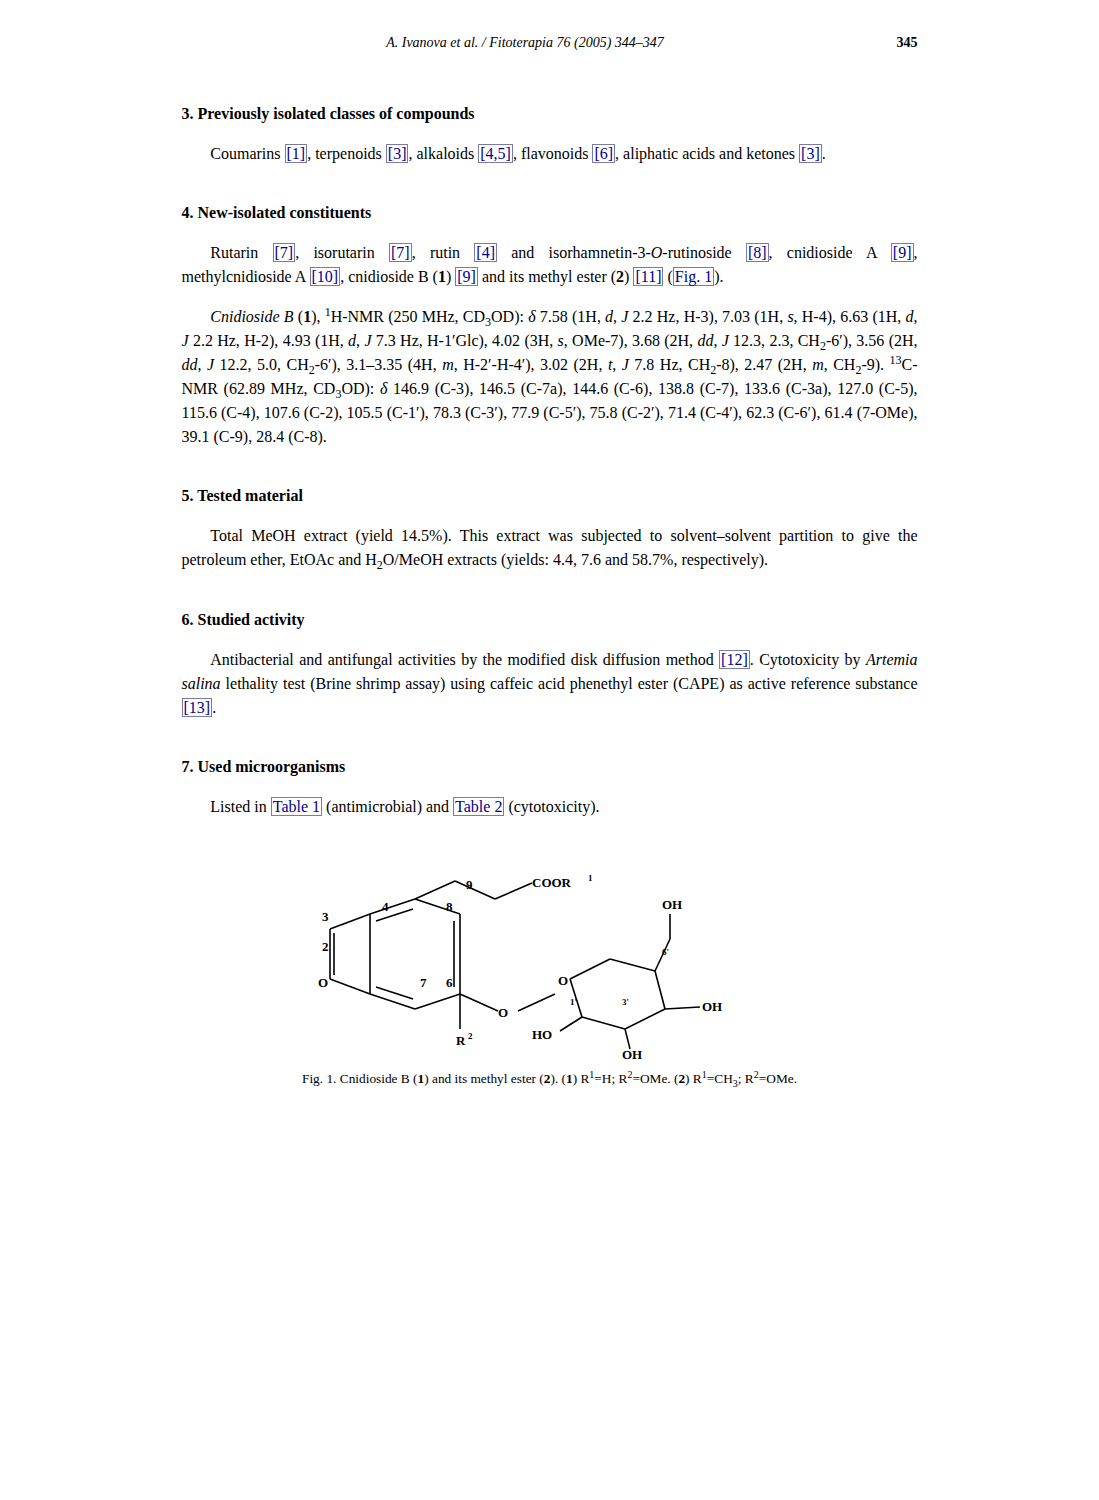A. Ivanova et al. / Fitoterapia 76 (2005) 344–347 345
3. Previously isolated classes of compounds
Coumarins [1], terpenoids [3], alkaloids [4,5], flavonoids [6], aliphatic acids and ketones [3].
4. New-isolated constituents
Rutarin [7], isorutarin [7], rutin [4] and isorhamnetin-3-O-rutinoside [8], cnidioside A [9], methylcnidioside A [10], cnidioside B (1) [9] and its methyl ester (2) [11] (Fig. 1).
Cnidioside B (1), 1H-NMR (250 MHz, CD3OD): δ 7.58 (1H, d, J 2.2 Hz, H-3), 7.03 (1H, s, H-4), 6.63 (1H, d, J 2.2 Hz, H-2), 4.93 (1H, d, J 7.3 Hz, H-1′Glc), 4.02 (3H, s, OMe-7), 3.68 (2H, dd, J 12.3, 2.3, CH2-6′), 3.56 (2H, dd, J 12.2, 5.0, CH2-6′), 3.1–3.35 (4H, m, H-2′-H-4′), 3.02 (2H, t, J 7.8 Hz, CH2-8), 2.47 (2H, m, CH2-9). 13C-NMR (62.89 MHz, CD3OD): δ 146.9 (C-3), 146.5 (C-7a), 144.6 (C-6), 138.8 (C-7), 133.6 (C-3a), 127.0 (C-5), 115.6 (C-4), 107.6 (C-2), 105.5 (C-1′), 78.3 (C-3′), 77.9 (C-5′), 75.8 (C-2′), 71.4 (C-4′), 62.3 (C-6′), 61.4 (7-OMe), 39.1 (C-9), 28.4 (C-8).
5. Tested material
Total MeOH extract (yield 14.5%). This extract was subjected to solvent–solvent partition to give the petroleum ether, EtOAc and H2O/MeOH extracts (yields: 4.4, 7.6 and 58.7%, respectively).
6. Studied activity
Antibacterial and antifungal activities by the modified disk diffusion method [12]. Cytotoxicity by Artemia salina lethality test (Brine shrimp assay) using caffeic acid phenethyl ester (CAPE) as active reference substance [13].
7. Used microorganisms
Listed in Table 1 (antimicrobial) and Table 2 (cytotoxicity).
O 3 2 4 8 9 6 7 R 2 O COOR 1 O 1' 3' 6' OH OH OH HO
Fig. 1. Cnidioside B (1) and its methyl ester (2). (1) R1=H; R2=OMe. (2) R1=CH3; R2=OMe.